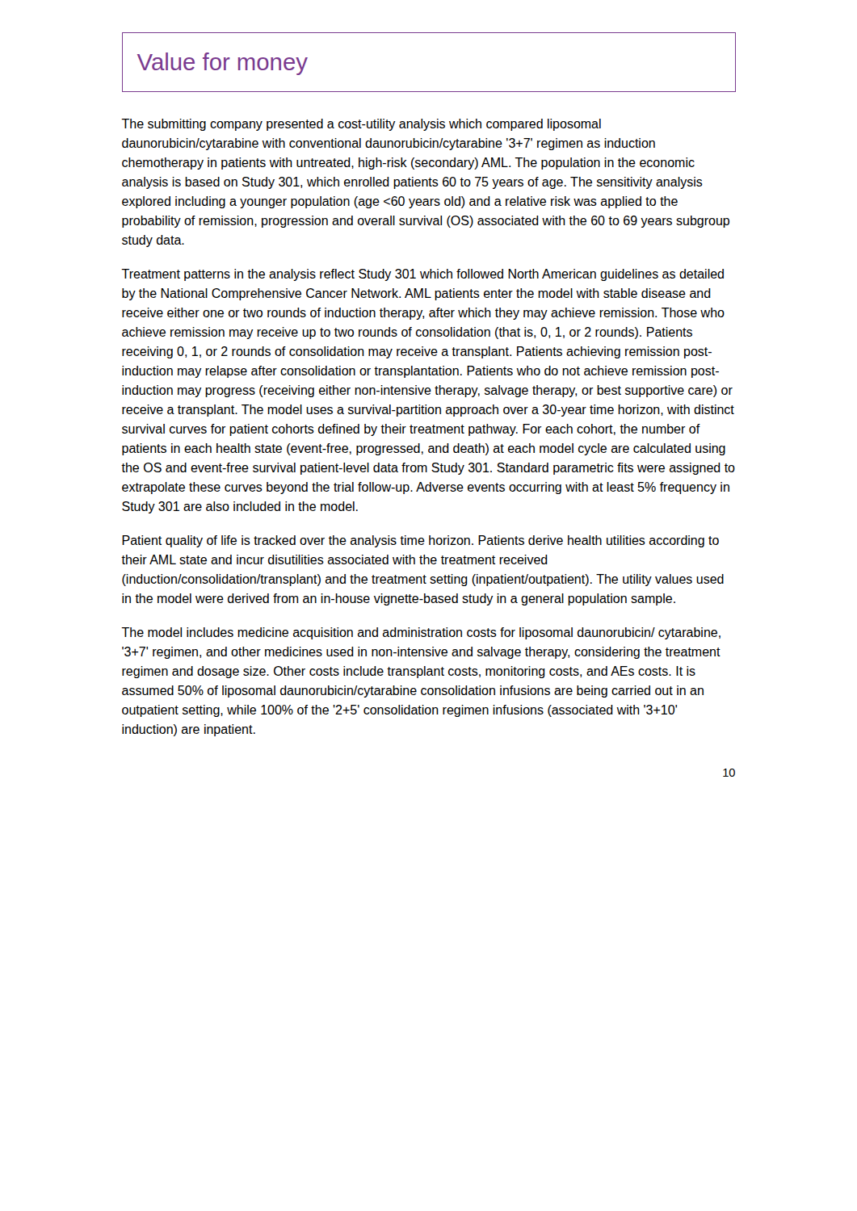Value for money
The submitting company presented a cost-utility analysis which compared liposomal daunorubicin/cytarabine with conventional daunorubicin/cytarabine '3+7' regimen as induction chemotherapy in patients with untreated, high-risk (secondary) AML. The population in the economic analysis is based on Study 301, which enrolled patients 60 to 75 years of age. The sensitivity analysis explored including a younger population (age <60 years old) and a relative risk was applied to the probability of remission, progression and overall survival (OS) associated with the 60 to 69 years subgroup study data.
Treatment patterns in the analysis reflect Study 301 which followed North American guidelines as detailed by the National Comprehensive Cancer Network. AML patients enter the model with stable disease and receive either one or two rounds of induction therapy, after which they may achieve remission. Those who achieve remission may receive up to two rounds of consolidation (that is, 0, 1, or 2 rounds). Patients receiving 0, 1, or 2 rounds of consolidation may receive a transplant. Patients achieving remission post-induction may relapse after consolidation or transplantation. Patients who do not achieve remission post-induction may progress (receiving either non-intensive therapy, salvage therapy, or best supportive care) or receive a transplant. The model uses a survival-partition approach over a 30-year time horizon, with distinct survival curves for patient cohorts defined by their treatment pathway. For each cohort, the number of patients in each health state (event-free, progressed, and death) at each model cycle are calculated using the OS and event-free survival patient-level data from Study 301. Standard parametric fits were assigned to extrapolate these curves beyond the trial follow-up. Adverse events occurring with at least 5% frequency in Study 301 are also included in the model.
Patient quality of life is tracked over the analysis time horizon. Patients derive health utilities according to their AML state and incur disutilities associated with the treatment received (induction/consolidation/transplant) and the treatment setting (inpatient/outpatient). The utility values used in the model were derived from an in-house vignette-based study in a general population sample.
The model includes medicine acquisition and administration costs for liposomal daunorubicin/ cytarabine, '3+7' regimen, and other medicines used in non-intensive and salvage therapy, considering the treatment regimen and dosage size. Other costs include transplant costs, monitoring costs, and AEs costs. It is assumed 50% of liposomal daunorubicin/cytarabine consolidation infusions are being carried out in an outpatient setting, while 100% of the '2+5' consolidation regimen infusions (associated with '3+10' induction) are inpatient.
10